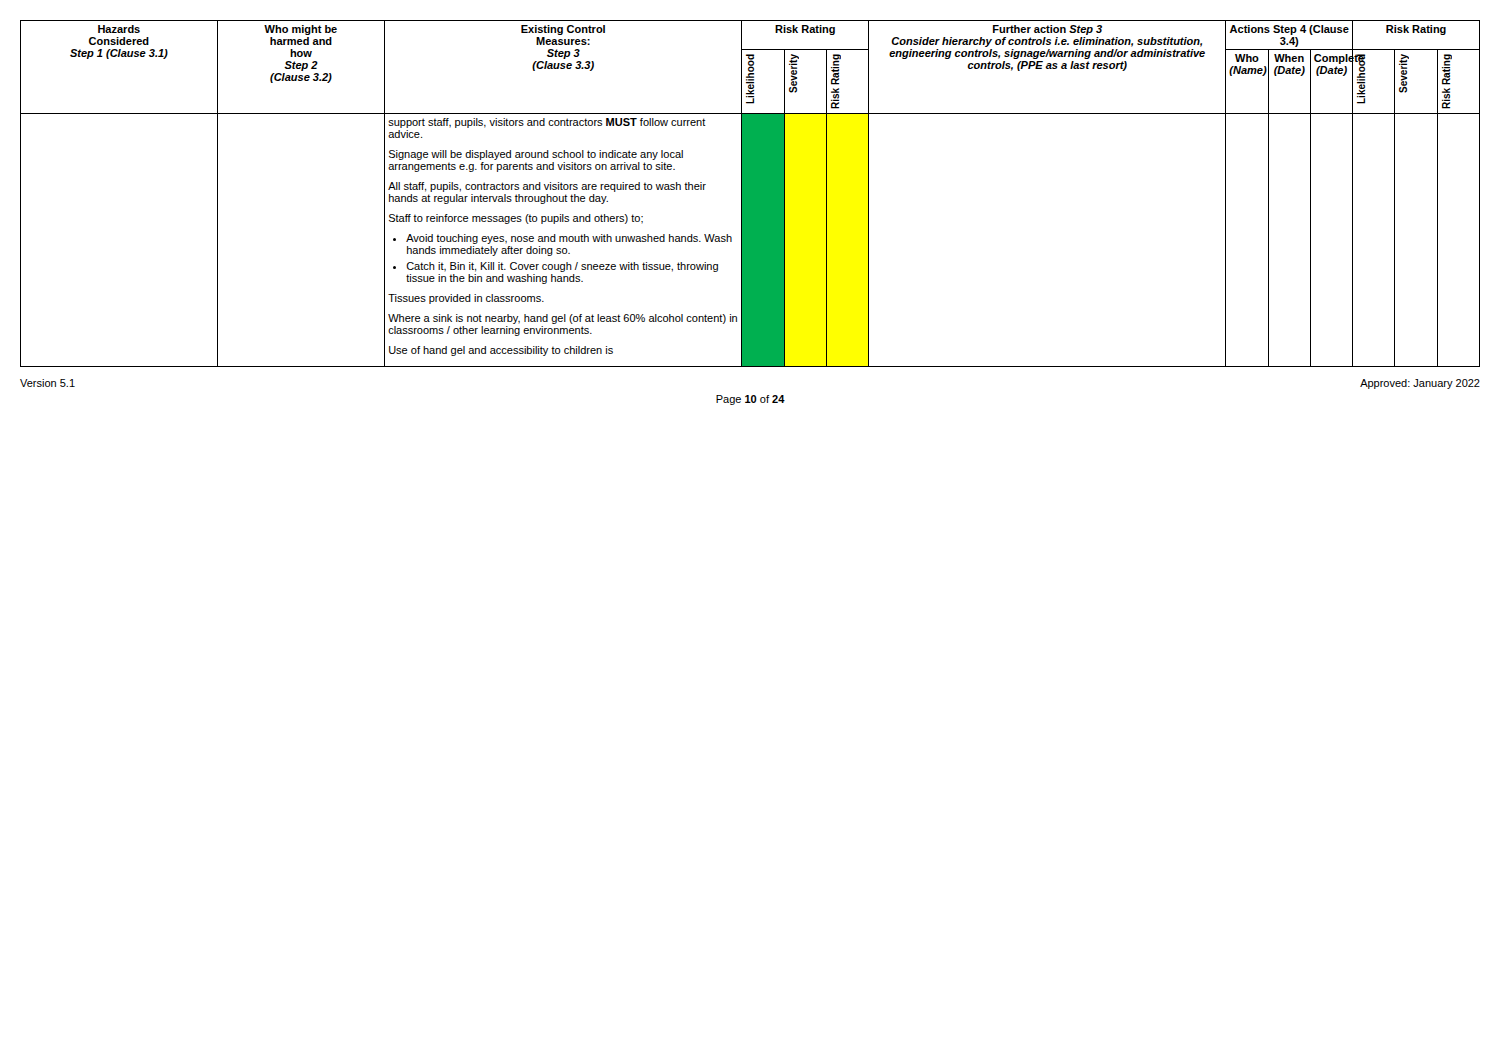| Hazards Considered Step 1 (Clause 3.1) | Who might be harmed and how Step 2 (Clause 3.2) | Existing Control Measures: Step 3 (Clause 3.3) | Risk Rating | Further action Step 3 Consider hierarchy of controls i.e. elimination, substitution, engineering controls, signage/warning and/or administrative controls, (PPE as a last resort) | Actions Step 4 (Clause 3.4) | Risk Rating |
| --- | --- | --- | --- | --- | --- | --- |
| Likelihood | Severity | Risk Rating | Who (Name) | When (Date) | Complete (Date) | Likelihood | Severity | Risk Rating |
| | | support staff, pupils, visitors and contractors MUST follow current advice. Signage will be displayed around school to indicate any local arrangements e.g. for parents and visitors on arrival to site. All staff, pupils, contractors and visitors are required to wash their hands at regular intervals throughout the day. Staff to reinforce messages (to pupils and others) to; Avoid touching eyes, nose and mouth with unwashed hands. Wash hands immediately after doing so. Catch it, Bin it, Kill it. Cover cough / sneeze with tissue, throwing tissue in the bin and washing hands. Tissues provided in classrooms. Where a sink is not nearby, hand gel (of at least 60% alcohol content) in classrooms / other learning environments. Use of hand gel and accessibility to children is | | | | | | | | | | |
Version 5.1 Approved: January 2022
Page 10 of 24